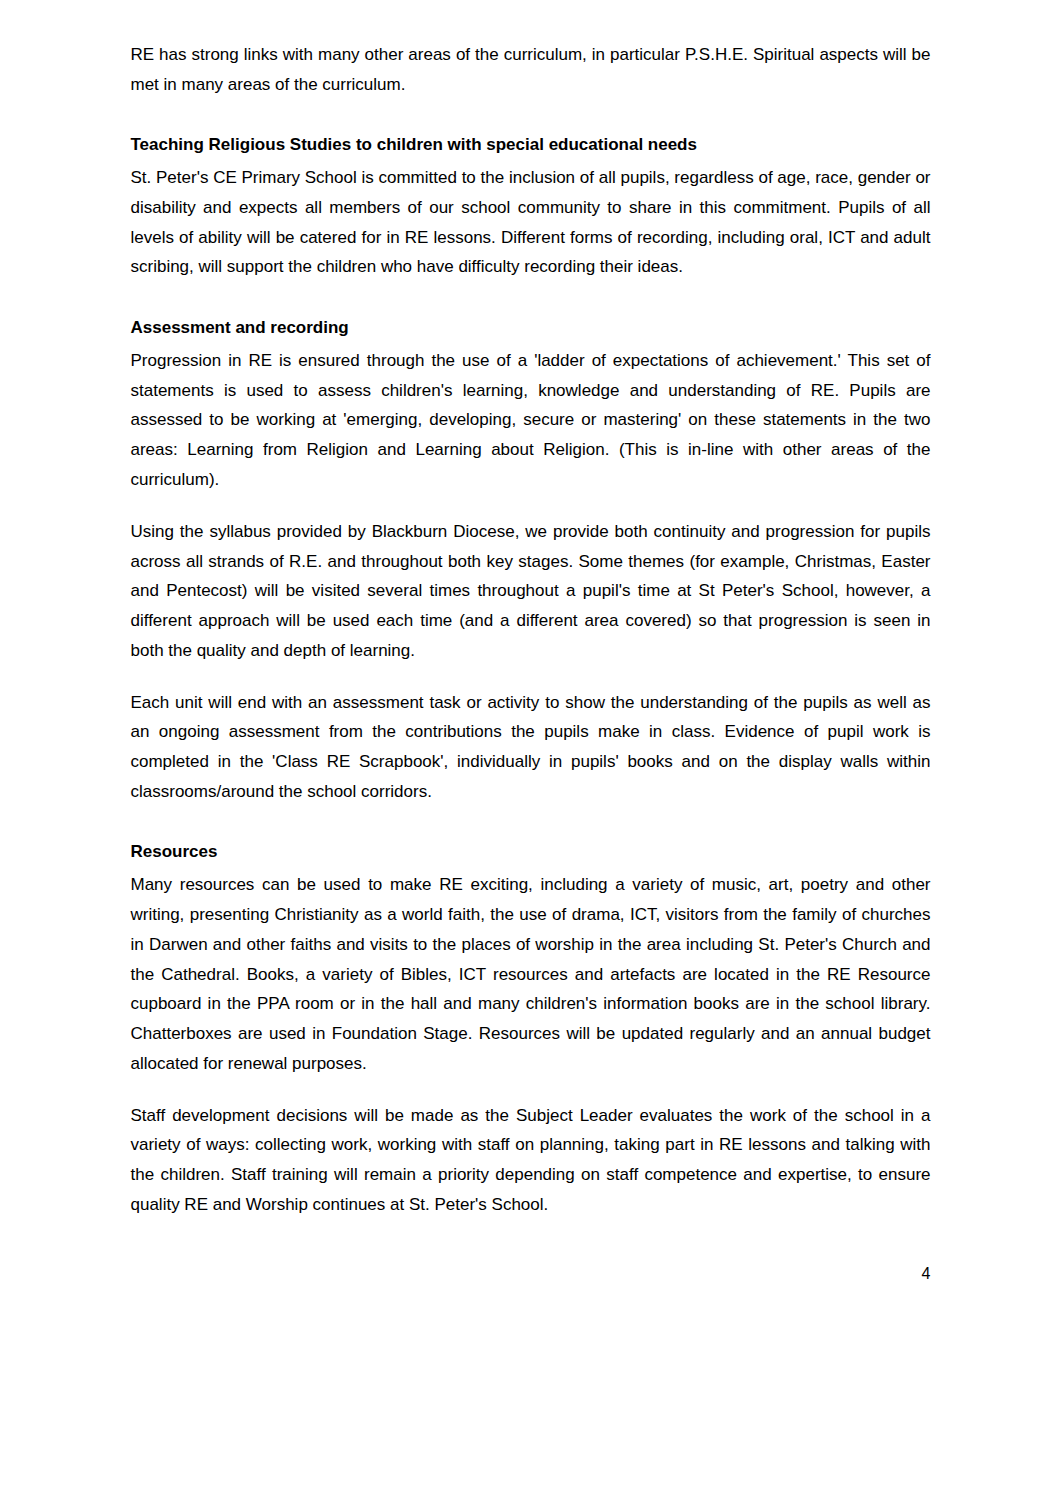RE has strong links with many other areas of the curriculum, in particular P.S.H.E. Spiritual aspects will be met in many areas of the curriculum.
Teaching Religious Studies to children with special educational needs
St. Peter's CE Primary School is committed to the inclusion of all pupils, regardless of age, race, gender or disability and expects all members of our school community to share in this commitment. Pupils of all levels of ability will be catered for in RE lessons. Different forms of recording, including oral, ICT and adult scribing, will support the children who have difficulty recording their ideas.
Assessment and recording
Progression in RE is ensured through the use of a 'ladder of expectations of achievement.' This set of statements is used to assess children's learning, knowledge and understanding of RE. Pupils are assessed to be working at 'emerging, developing, secure or mastering' on these statements in the two areas: Learning from Religion and Learning about Religion. (This is in-line with other areas of the curriculum).
Using the syllabus provided by Blackburn Diocese, we provide both continuity and progression for pupils across all strands of R.E. and throughout both key stages. Some themes (for example, Christmas, Easter and Pentecost) will be visited several times throughout a pupil's time at St Peter's School, however, a different approach will be used each time (and a different area covered) so that progression is seen in both the quality and depth of learning.
Each unit will end with an assessment task or activity to show the understanding of the pupils as well as an ongoing assessment from the contributions the pupils make in class. Evidence of pupil work is completed in the 'Class RE Scrapbook', individually in pupils' books and on the display walls within classrooms/around the school corridors.
Resources
Many resources can be used to make RE exciting, including a variety of music, art, poetry and other writing, presenting Christianity as a world faith, the use of drama, ICT, visitors from the family of churches in Darwen and other faiths and visits to the places of worship in the area including St. Peter's Church and the Cathedral. Books, a variety of Bibles, ICT resources and artefacts are located in the RE Resource cupboard in the PPA room or in the hall and many children's information books are in the school library. Chatterboxes are used in Foundation Stage. Resources will be updated regularly and an annual budget allocated for renewal purposes.
Staff development decisions will be made as the Subject Leader evaluates the work of the school in a variety of ways: collecting work, working with staff on planning, taking part in RE lessons and talking with the children. Staff training will remain a priority depending on staff competence and expertise, to ensure quality RE and Worship continues at St. Peter's School.
4